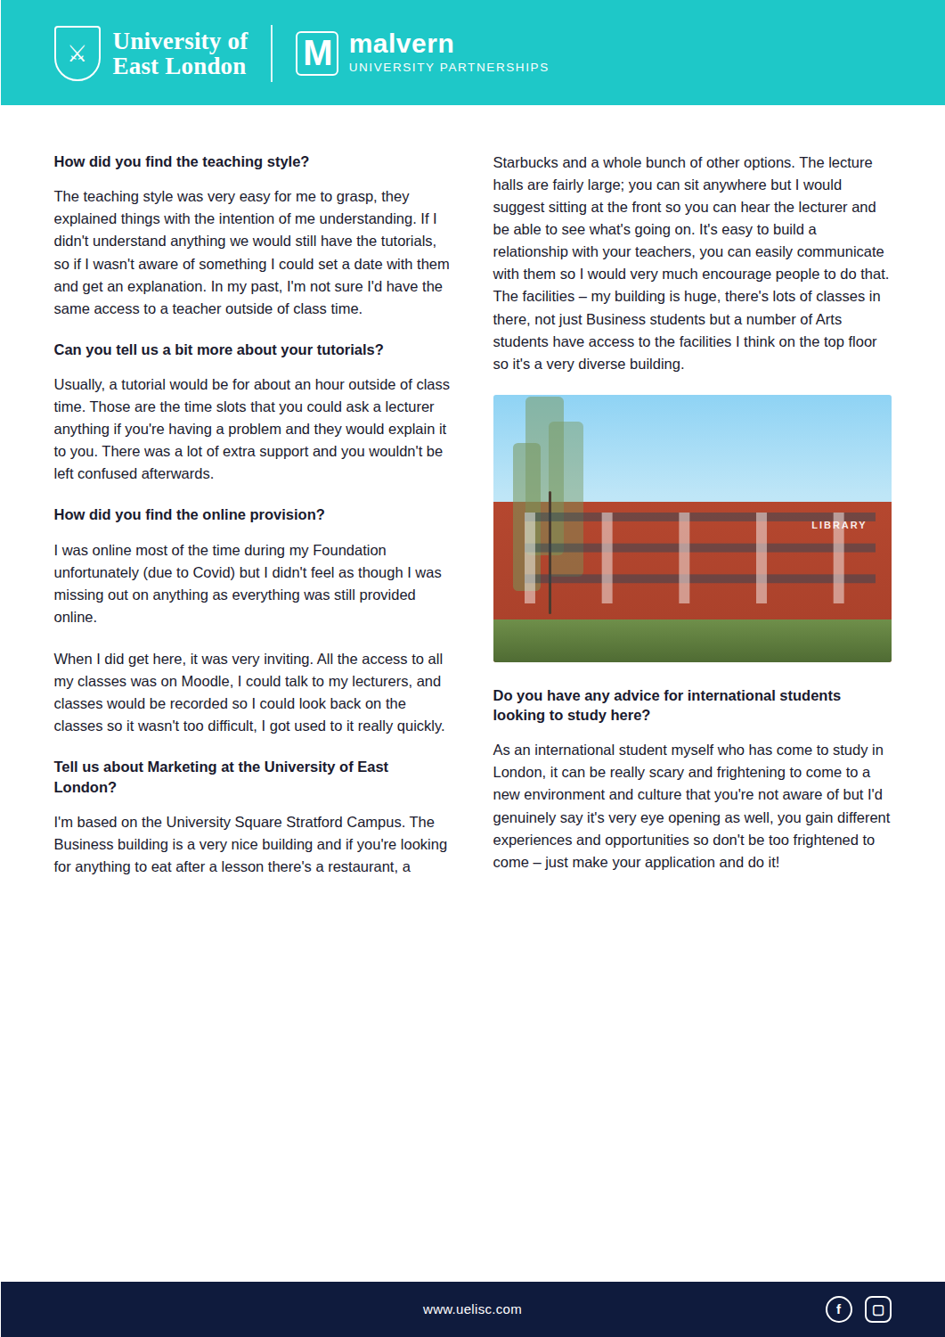⚔
University of
East London
M
malvern
University Partnerships
How did you find the teaching style?
The teaching style was very easy for me to grasp, they explained things with the intention of me understanding. If I didn't understand anything we would still have the tutorials, so if I wasn't aware of something I could set a date with them and get an explanation. In my past, I'm not sure I'd have the same access to a teacher outside of class time.
Can you tell us a bit more about your tutorials?
Usually, a tutorial would be for about an hour outside of class time. Those are the time slots that you could ask a lecturer anything if you're having a problem and they would explain it to you. There was a lot of extra support and you wouldn't be left confused afterwards.
How did you find the online provision?
I was online most of the time during my Foundation unfortunately (due to Covid) but I didn't feel as though I was missing out on anything as everything was still provided online.
When I did get here, it was very inviting. All the access to all my classes was on Moodle, I could talk to my lecturers, and classes would be recorded so I could look back on the classes so it wasn't too difficult, I got used to it really quickly.
Tell us about Marketing at the University of East London?
I'm based on the University Square Stratford Campus. The Business building is a very nice building and if you're looking for anything to eat after a lesson there's a restaurant, a Starbucks and a whole bunch of other options. The lecture halls are fairly large; you can sit anywhere but I would suggest sitting at the front so you can hear the lecturer and be able to see what's going on. It's easy to build a relationship with your teachers, you can easily communicate with them so I would very much encourage people to do that. The facilities – my building is huge, there's lots of classes in there, not just Business students but a number of Arts students have access to the facilities I think on the top floor so it's a very diverse building.
Library
Do you have any advice for international students looking to study here?
As an international student myself who has come to study in London, it can be really scary and frightening to come to a new environment and culture that you're not aware of but I'd genuinely say it's very eye opening as well, you gain different experiences and opportunities so don't be too frightened to come – just make your application and do it!
www.uelisc.com
f ▢